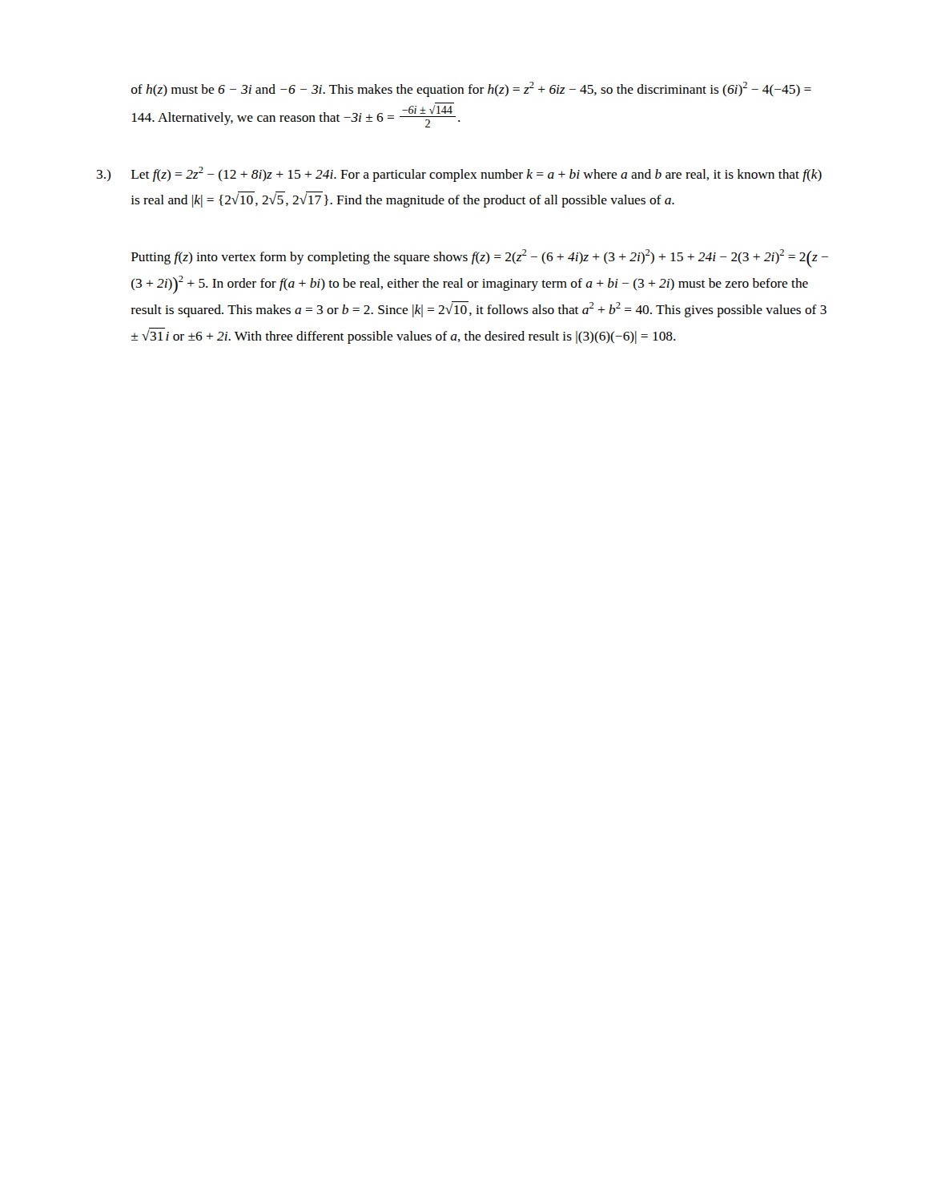of h(z) must be 6 − 3i and −6 − 3i. This makes the equation for h(z) = z2 + 6iz − 45, so the discriminant is (6i)2 − 4(−45) = 144. Alternatively, we can reason that −3i ± 6 = −6i ± √1442.
Let f(z) = 2z2 − (12 + 8i)z + 15 + 24i. For a particular complex number k = a + bi where a and b are real, it is known that f(k) is real and |k| = {2√10, 2√5, 2√17}. Find the magnitude of the product of all possible values of a.
Putting f(z) into vertex form by completing the square shows f(z) = 2(z2 − (6 + 4i)z + (3 + 2i)2) + 15 + 24i − 2(3 + 2i)2 = 2(z − (3 + 2i))2 + 5. In order for f(a + bi) to be real, either the real or imaginary term of a + bi − (3 + 2i) must be zero before the result is squared. This makes a = 3 or b = 2. Since |k| = 2√10, it follows also that a2 + b2 = 40. This gives possible values of 3 ± √31 i or ±6 + 2i. With three different possible values of a, the desired result is |(3)(6)(−6)| = 108.